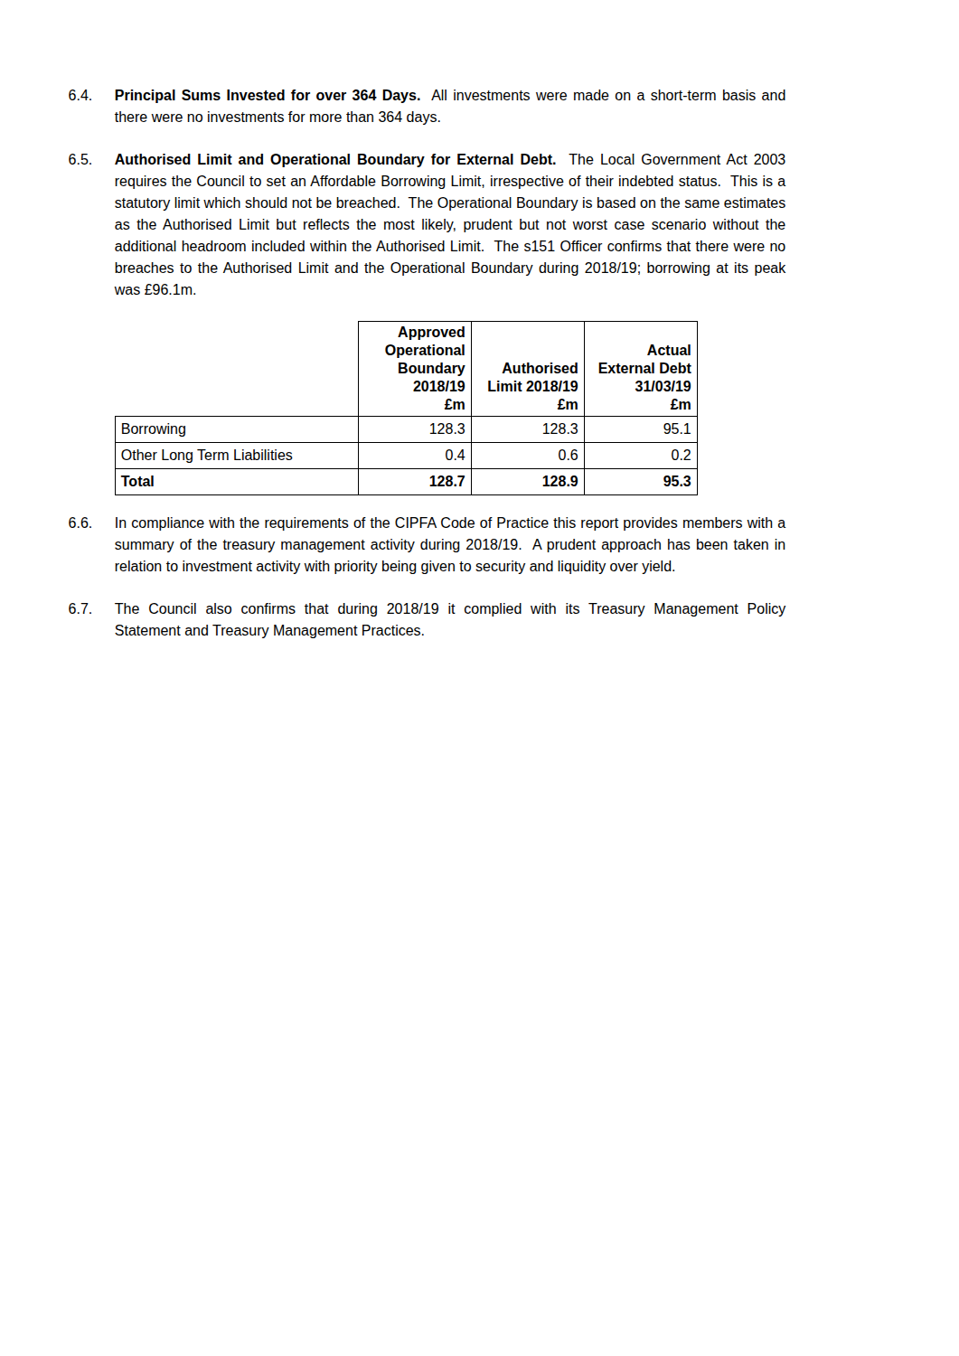6.4. Principal Sums Invested for over 364 Days. All investments were made on a short-term basis and there were no investments for more than 364 days.
6.5. Authorised Limit and Operational Boundary for External Debt. The Local Government Act 2003 requires the Council to set an Affordable Borrowing Limit, irrespective of their indebted status. This is a statutory limit which should not be breached. The Operational Boundary is based on the same estimates as the Authorised Limit but reflects the most likely, prudent but not worst case scenario without the additional headroom included within the Authorised Limit. The s151 Officer confirms that there were no breaches to the Authorised Limit and the Operational Boundary during 2018/19; borrowing at its peak was £96.1m.
| | Approved Operational Boundary 2018/19 £m | Authorised Limit 2018/19 £m | Actual External Debt 31/03/19 £m |
| --- | --- | --- | --- |
| Borrowing | 128.3 | 128.3 | 95.1 |
| Other Long Term Liabilities | 0.4 | 0.6 | 0.2 |
| Total | 128.7 | 128.9 | 95.3 |
6.6. In compliance with the requirements of the CIPFA Code of Practice this report provides members with a summary of the treasury management activity during 2018/19. A prudent approach has been taken in relation to investment activity with priority being given to security and liquidity over yield.
6.7. The Council also confirms that during 2018/19 it complied with its Treasury Management Policy Statement and Treasury Management Practices.